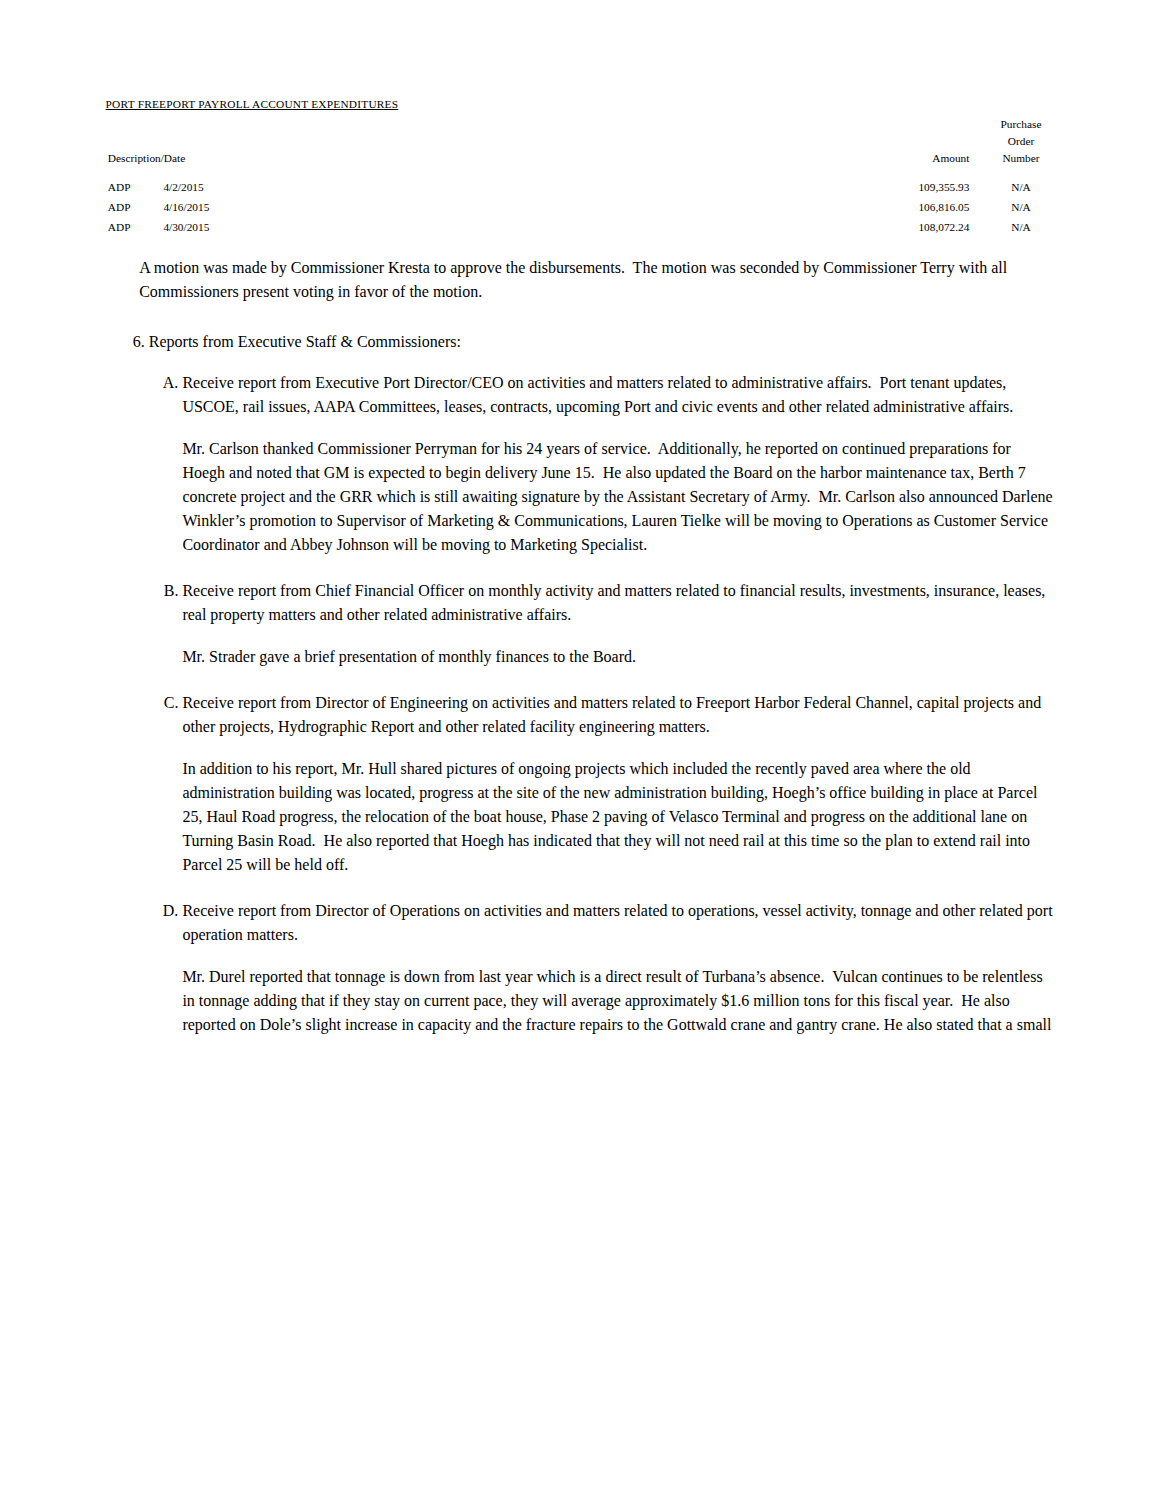PORT FREEPORT PAYROLL ACCOUNT EXPENDITURES
| | | | Purchase |
| --- | --- | --- | --- |
| | | | Order |
| Description/Date | Amount | Number |
| ADP | 4/2/2015 | 109,355.93 | N/A |
| ADP | 4/16/2015 | 106,816.05 | N/A |
| ADP | 4/30/2015 | 108,072.24 | N/A |
A motion was made by Commissioner Kresta to approve the disbursements. The motion was seconded by Commissioner Terry with all Commissioners present voting in favor of the motion.
Reports from Executive Staff & Commissioners:
Receive report from Executive Port Director/CEO on activities and matters related to administrative affairs. Port tenant updates, USCOE, rail issues, AAPA Committees, leases, contracts, upcoming Port and civic events and other related administrative affairs.
Mr. Carlson thanked Commissioner Perryman for his 24 years of service. Additionally, he reported on continued preparations for Hoegh and noted that GM is expected to begin delivery June 15. He also updated the Board on the harbor maintenance tax, Berth 7 concrete project and the GRR which is still awaiting signature by the Assistant Secretary of Army. Mr. Carlson also announced Darlene Winkler’s promotion to Supervisor of Marketing & Communications, Lauren Tielke will be moving to Operations as Customer Service Coordinator and Abbey Johnson will be moving to Marketing Specialist.
Receive report from Chief Financial Officer on monthly activity and matters related to financial results, investments, insurance, leases, real property matters and other related administrative affairs.
Mr. Strader gave a brief presentation of monthly finances to the Board.
Receive report from Director of Engineering on activities and matters related to Freeport Harbor Federal Channel, capital projects and other projects, Hydrographic Report and other related facility engineering matters.
In addition to his report, Mr. Hull shared pictures of ongoing projects which included the recently paved area where the old administration building was located, progress at the site of the new administration building, Hoegh’s office building in place at Parcel 25, Haul Road progress, the relocation of the boat house, Phase 2 paving of Velasco Terminal and progress on the additional lane on Turning Basin Road. He also reported that Hoegh has indicated that they will not need rail at this time so the plan to extend rail into Parcel 25 will be held off.
Receive report from Director of Operations on activities and matters related to operations, vessel activity, tonnage and other related port operation matters.
Mr. Durel reported that tonnage is down from last year which is a direct result of Turbana’s absence. Vulcan continues to be relentless in tonnage adding that if they stay on current pace, they will average approximately $1.6 million tons for this fiscal year. He also reported on Dole’s slight increase in capacity and the fracture repairs to the Gottwald crane and gantry crane. He also stated that a small